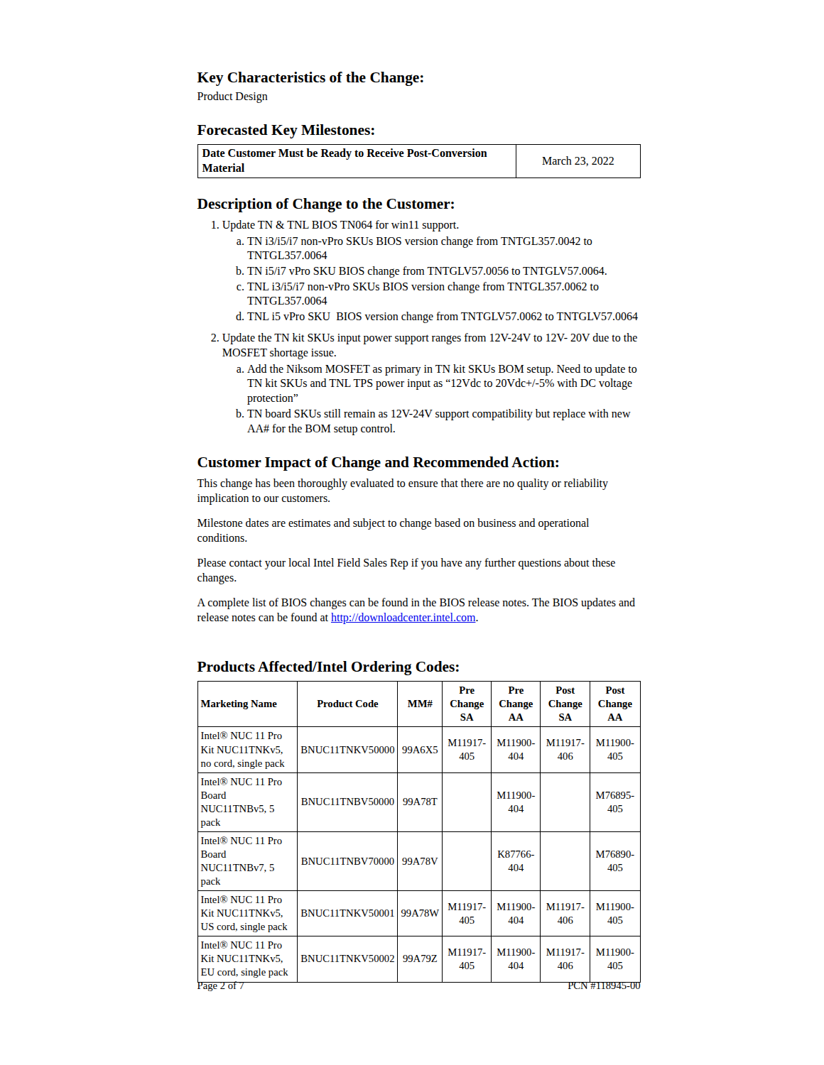Key Characteristics of the Change:
Product Design
Forecasted Key Milestones:
| Date Customer Must be Ready to Receive Post-Conversion Material | March 23, 2022 |
Description of Change to the Customer:
Update TN & TNL BIOS TN064 for win11 support.
TN i3/i5/i7 non-vPro SKUs BIOS version change from TNTGL357.0042 to TNTGL357.0064
TN i5/i7 vPro SKU BIOS change from TNTGLV57.0056 to TNTGLV57.0064.
TNL i3/i5/i7 non-vPro SKUs BIOS version change from TNTGL357.0062 to TNTGL357.0064
TNL i5 vPro SKU BIOS version change from TNTGLV57.0062 to TNTGLV57.0064
Update the TN kit SKUs input power support ranges from 12V-24V to 12V- 20V due to the MOSFET shortage issue.
Add the Niksom MOSFET as primary in TN kit SKUs BOM setup. Need to update to TN kit SKUs and TNL TPS power input as “12Vdc to 20Vdc+/-5% with DC voltage protection”
TN board SKUs still remain as 12V-24V support compatibility but replace with new AA# for the BOM setup control.
Customer Impact of Change and Recommended Action:
This change has been thoroughly evaluated to ensure that there are no quality or reliability implication to our customers.
Milestone dates are estimates and subject to change based on business and operational conditions.
Please contact your local Intel Field Sales Rep if you have any further questions about these changes.
A complete list of BIOS changes can be found in the BIOS release notes. The BIOS updates and release notes can be found at http://downloadcenter.intel.com.
Products Affected/Intel Ordering Codes:
| Marketing Name | Product Code | MM# | Pre Change SA | Pre Change AA | Post Change SA | Post Change AA |
| --- | --- | --- | --- | --- | --- | --- |
| Intel® NUC 11 Pro Kit NUC11TNKv5, no cord, single pack | BNUC11TNKV50000 | 99A6X5 | M11917-405 | M11900-404 | M11917-406 | M11900-405 |
| Intel® NUC 11 Pro Board NUC11TNBv5, 5 pack | BNUC11TNBV50000 | 99A78T | | M11900-404 | | M76895-405 |
| Intel® NUC 11 Pro Board NUC11TNBv7, 5 pack | BNUC11TNBV70000 | 99A78V | | K87766-404 | | M76890-405 |
| Intel® NUC 11 Pro Kit NUC11TNKv5, US cord, single pack | BNUC11TNKV50001 | 99A78W | M11917-405 | M11900-404 | M11917-406 | M11900-405 |
| Intel® NUC 11 Pro Kit NUC11TNKv5, EU cord, single pack | BNUC11TNKV50002 | 99A79Z | M11917-405 | M11900-404 | M11917-406 | M11900-405 |
Page 2 of 7 PCN #118945-00